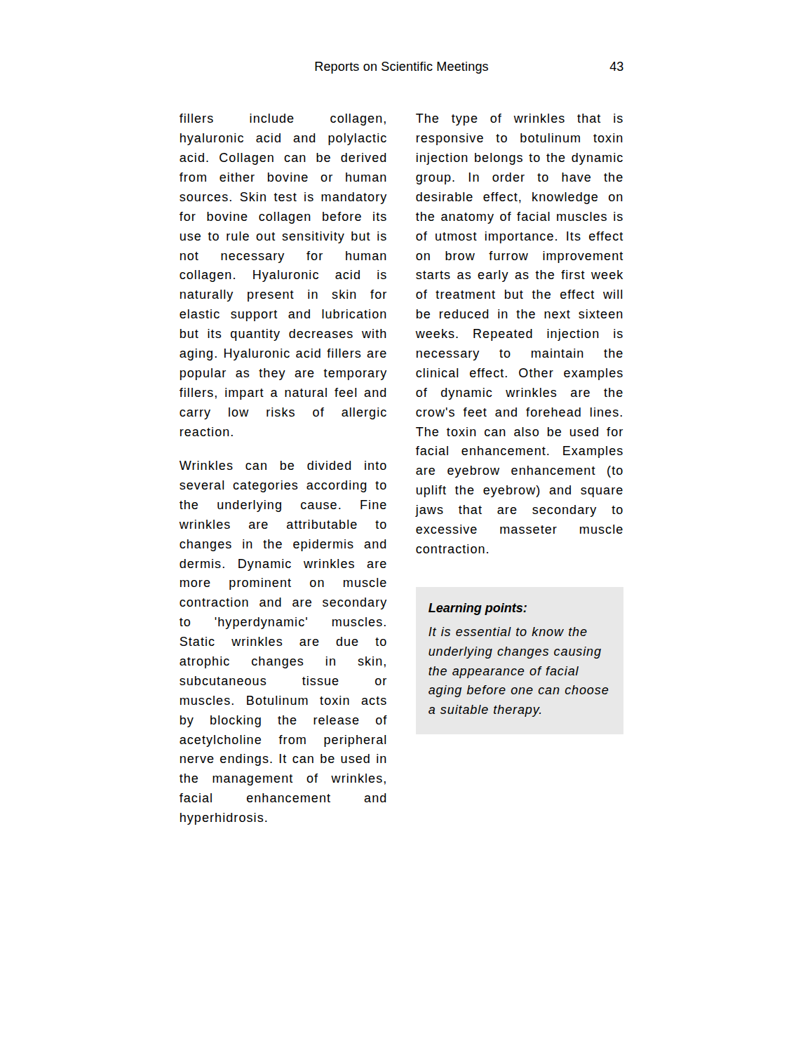Reports on Scientific Meetings 43
fillers include collagen, hyaluronic acid and polylactic acid. Collagen can be derived from either bovine or human sources. Skin test is mandatory for bovine collagen before its use to rule out sensitivity but is not necessary for human collagen. Hyaluronic acid is naturally present in skin for elastic support and lubrication but its quantity decreases with aging. Hyaluronic acid fillers are popular as they are temporary fillers, impart a natural feel and carry low risks of allergic reaction.
Wrinkles can be divided into several categories according to the underlying cause. Fine wrinkles are attributable to changes in the epidermis and dermis. Dynamic wrinkles are more prominent on muscle contraction and are secondary to 'hyperdynamic' muscles. Static wrinkles are due to atrophic changes in skin, subcutaneous tissue or muscles. Botulinum toxin acts by blocking the release of acetylcholine from peripheral nerve endings. It can be used in the management of wrinkles, facial enhancement and hyperhidrosis.
The type of wrinkles that is responsive to botulinum toxin injection belongs to the dynamic group. In order to have the desirable effect, knowledge on the anatomy of facial muscles is of utmost importance. Its effect on brow furrow improvement starts as early as the first week of treatment but the effect will be reduced in the next sixteen weeks. Repeated injection is necessary to maintain the clinical effect. Other examples of dynamic wrinkles are the crow's feet and forehead lines. The toxin can also be used for facial enhancement. Examples are eyebrow enhancement (to uplift the eyebrow) and square jaws that are secondary to excessive masseter muscle contraction.
Learning points:
It is essential to know the underlying changes causing the appearance of facial aging before one can choose a suitable therapy.